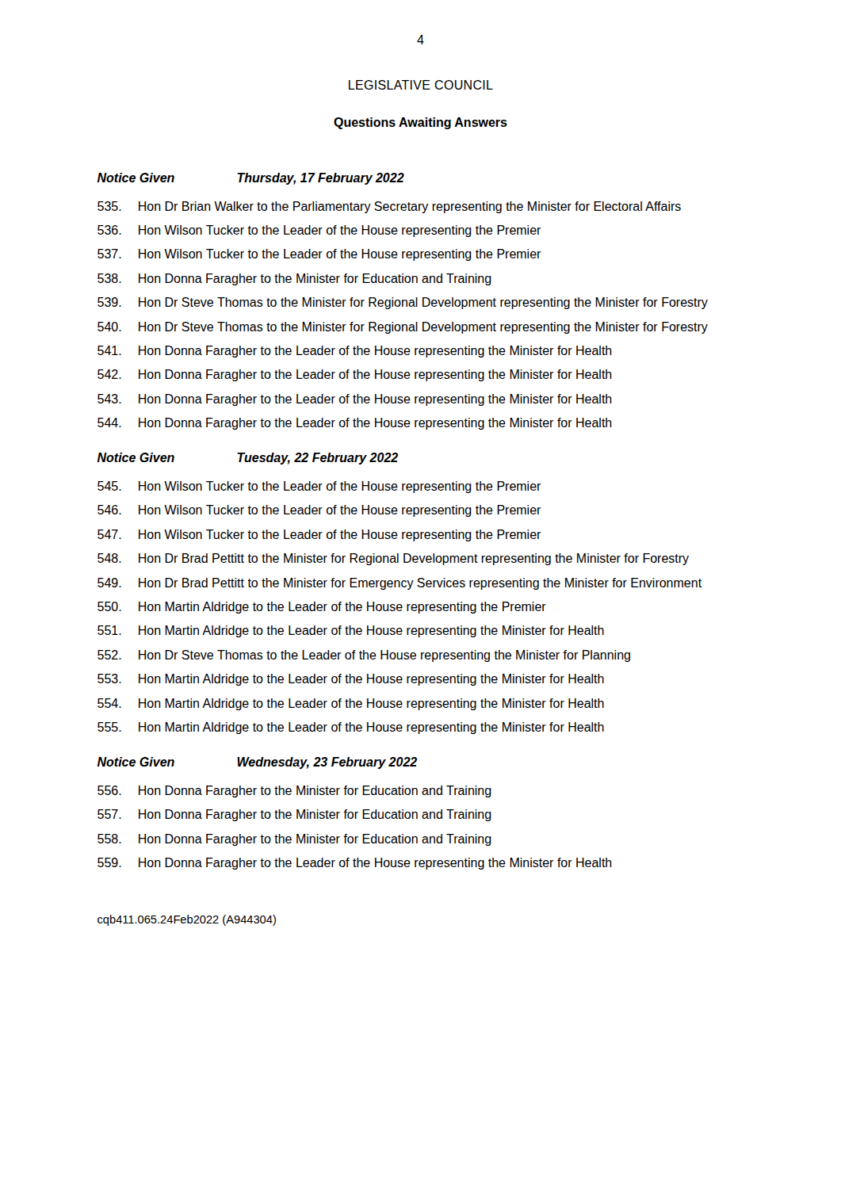4
LEGISLATIVE COUNCIL
Questions Awaiting Answers
Notice Given Thursday, 17 February 2022
535. Hon Dr Brian Walker to the Parliamentary Secretary representing the Minister for Electoral Affairs
536. Hon Wilson Tucker to the Leader of the House representing the Premier
537. Hon Wilson Tucker to the Leader of the House representing the Premier
538. Hon Donna Faragher to the Minister for Education and Training
539. Hon Dr Steve Thomas to the Minister for Regional Development representing the Minister for Forestry
540. Hon Dr Steve Thomas to the Minister for Regional Development representing the Minister for Forestry
541. Hon Donna Faragher to the Leader of the House representing the Minister for Health
542. Hon Donna Faragher to the Leader of the House representing the Minister for Health
543. Hon Donna Faragher to the Leader of the House representing the Minister for Health
544. Hon Donna Faragher to the Leader of the House representing the Minister for Health
Notice Given Tuesday, 22 February 2022
545. Hon Wilson Tucker to the Leader of the House representing the Premier
546. Hon Wilson Tucker to the Leader of the House representing the Premier
547. Hon Wilson Tucker to the Leader of the House representing the Premier
548. Hon Dr Brad Pettitt to the Minister for Regional Development representing the Minister for Forestry
549. Hon Dr Brad Pettitt to the Minister for Emergency Services representing the Minister for Environment
550. Hon Martin Aldridge to the Leader of the House representing the Premier
551. Hon Martin Aldridge to the Leader of the House representing the Minister for Health
552. Hon Dr Steve Thomas to the Leader of the House representing the Minister for Planning
553. Hon Martin Aldridge to the Leader of the House representing the Minister for Health
554. Hon Martin Aldridge to the Leader of the House representing the Minister for Health
555. Hon Martin Aldridge to the Leader of the House representing the Minister for Health
Notice Given Wednesday, 23 February 2022
556. Hon Donna Faragher to the Minister for Education and Training
557. Hon Donna Faragher to the Minister for Education and Training
558. Hon Donna Faragher to the Minister for Education and Training
559. Hon Donna Faragher to the Leader of the House representing the Minister for Health
cqb411.065.24Feb2022 (A944304)